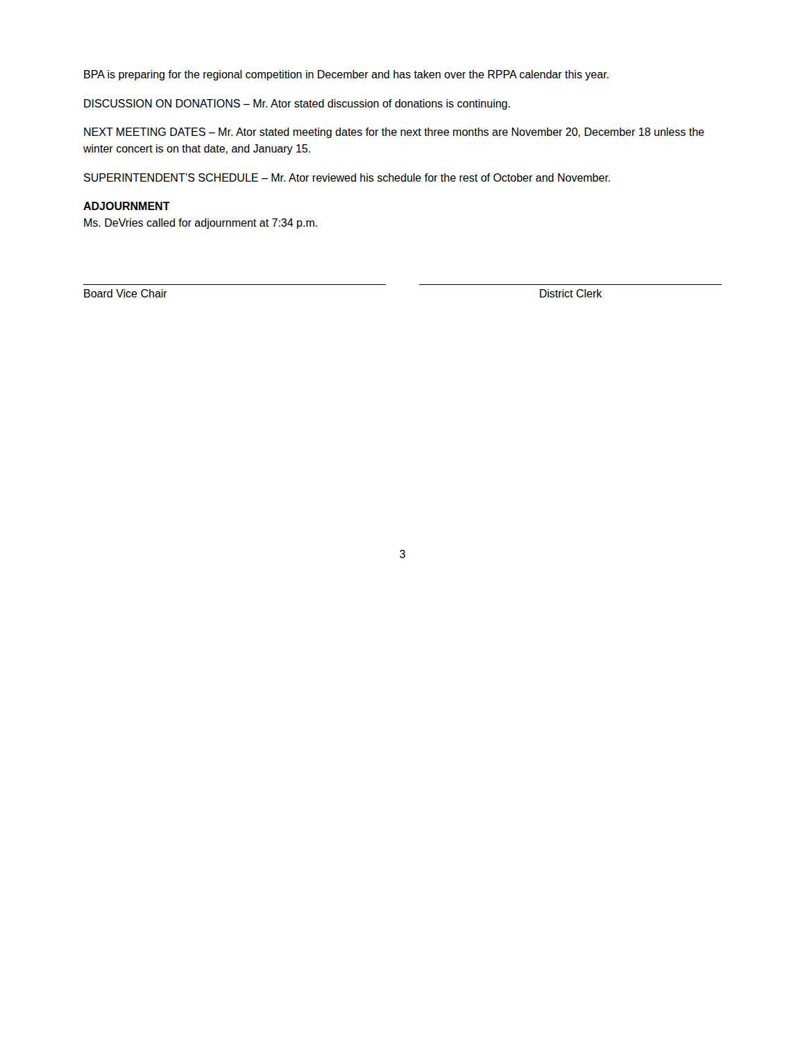BPA is preparing for the regional competition in December and has taken over the RPPA calendar this year.
DISCUSSION ON DONATIONS – Mr. Ator stated discussion of donations is continuing.
NEXT MEETING DATES – Mr. Ator stated meeting dates for the next three months are November 20, December 18 unless the winter concert is on that date, and January 15.
SUPERINTENDENT’S SCHEDULE – Mr. Ator reviewed his schedule for the rest of October and November.
ADJOURNMENT
Ms. DeVries called for adjournment at 7:34 p.m.
Board Vice Chair
District Clerk
3